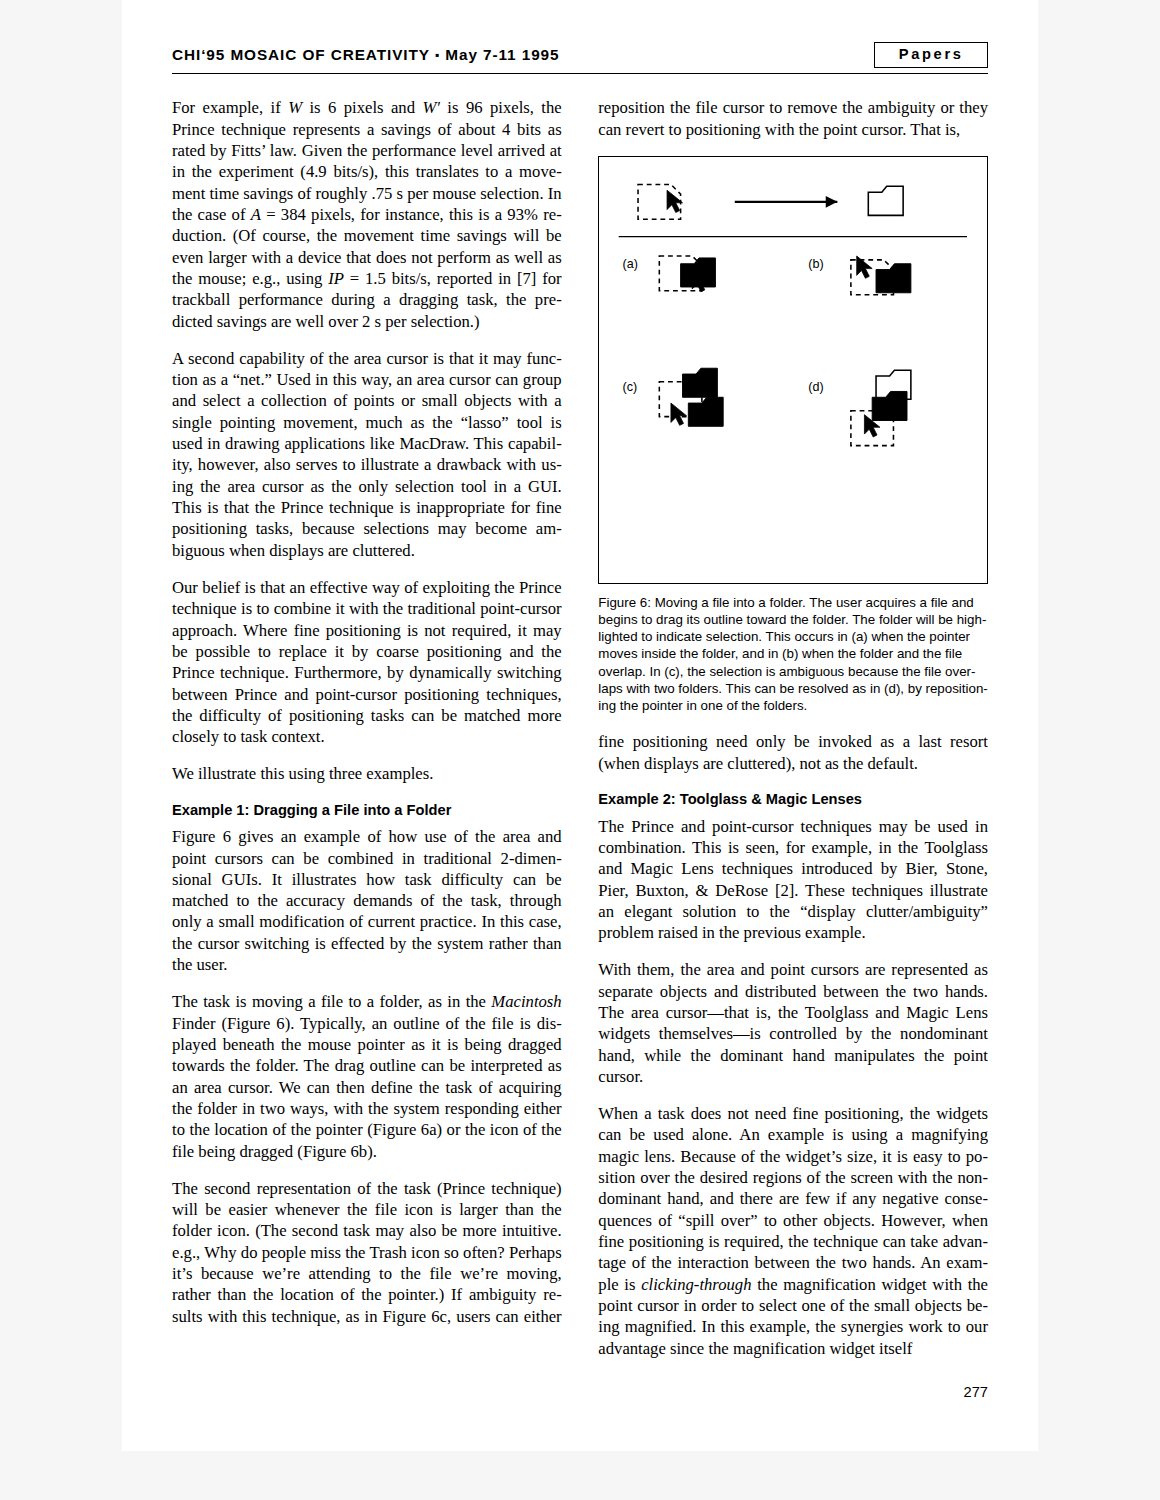CHI‘95 MOSAIC OF CREATIVITY ▪ May 7-11 1995 Papers
For example, if W is 6 pixels and W′ is 96 pixels, the Prince technique represents a savings of about 4 bits as rated by Fitts’ law. Given the performance level arrived at in the experiment (4.9 bits/s), this translates to a movement time savings of roughly .75 s per mouse selection. In the case of A = 384 pixels, for instance, this is a 93% reduction. (Of course, the movement time savings will be even larger with a device that does not perform as well as the mouse; e.g., using IP = 1.5 bits/s, reported in [7] for trackball performance during a dragging task, the predicted savings are well over 2 s per selection.)
A second capability of the area cursor is that it may function as a “net.” Used in this way, an area cursor can group and select a collection of points or small objects with a single pointing movement, much as the “lasso” tool is used in drawing applications like MacDraw. This capability, however, also serves to illustrate a drawback with using the area cursor as the only selection tool in a GUI. This is that the Prince technique is inappropriate for fine positioning tasks, because selections may become ambiguous when displays are cluttered.
Our belief is that an effective way of exploiting the Prince technique is to combine it with the traditional point-cursor approach. Where fine positioning is not required, it may be possible to replace it by coarse positioning and the Prince technique. Furthermore, by dynamically switching between Prince and point-cursor positioning techniques, the difficulty of positioning tasks can be matched more closely to task context.
We illustrate this using three examples.
Example 1: Dragging a File into a Folder
Figure 6 gives an example of how use of the area and point cursors can be combined in traditional 2-dimensional GUIs. It illustrates how task difficulty can be matched to the accuracy demands of the task, through only a small modification of current practice. In this case, the cursor switching is effected by the system rather than the user.
The task is moving a file to a folder, as in the Macintosh Finder (Figure 6). Typically, an outline of the file is displayed beneath the mouse pointer as it is being dragged towards the folder. The drag outline can be interpreted as an area cursor. We can then define the task of acquiring the folder in two ways, with the system responding either to the location of the pointer (Figure 6a) or the icon of the file being dragged (Figure 6b).
The second representation of the task (Prince technique) will be easier whenever the file icon is larger than the folder icon. (The second task may also be more intuitive. e.g., Why do people miss the Trash icon so often? Perhaps it’s because we’re attending to the file we’re moving, rather than the location of the pointer.) If ambiguity results with this technique, as in Figure 6c, users can either reposition the file cursor to remove the ambiguity or they can revert to positioning with the point cursor. That is,
(a) (b) (c) (d)
Figure 6: Moving a file into a folder. The user acquires a file and begins to drag its outline toward the folder. The folder will be highlighted to indicate selection. This occurs in (a) when the pointer moves inside the folder, and in (b) when the folder and the file overlap. In (c), the selection is ambiguous because the file overlaps with two folders. This can be resolved as in (d), by repositioning the pointer in one of the folders.
fine positioning need only be invoked as a last resort (when displays are cluttered), not as the default.
Example 2: Toolglass & Magic Lenses
The Prince and point-cursor techniques may be used in combination. This is seen, for example, in the Toolglass and Magic Lens techniques introduced by Bier, Stone, Pier, Buxton, & DeRose [2]. These techniques illustrate an elegant solution to the “display clutter/ambiguity” problem raised in the previous example.
With them, the area and point cursors are represented as separate objects and distributed between the two hands. The area cursor—that is, the Toolglass and Magic Lens widgets themselves—is controlled by the nondominant hand, while the dominant hand manipulates the point cursor.
When a task does not need fine positioning, the widgets can be used alone. An example is using a magnifying magic lens. Because of the widget’s size, it is easy to position over the desired regions of the screen with the nondominant hand, and there are few if any negative consequences of “spill over” to other objects. However, when fine positioning is required, the technique can take advantage of the interaction between the two hands. An example is clicking-through the magnification widget with the point cursor in order to select one of the small objects being magnified. In this example, the synergies work to our advantage since the magnification widget itself
277